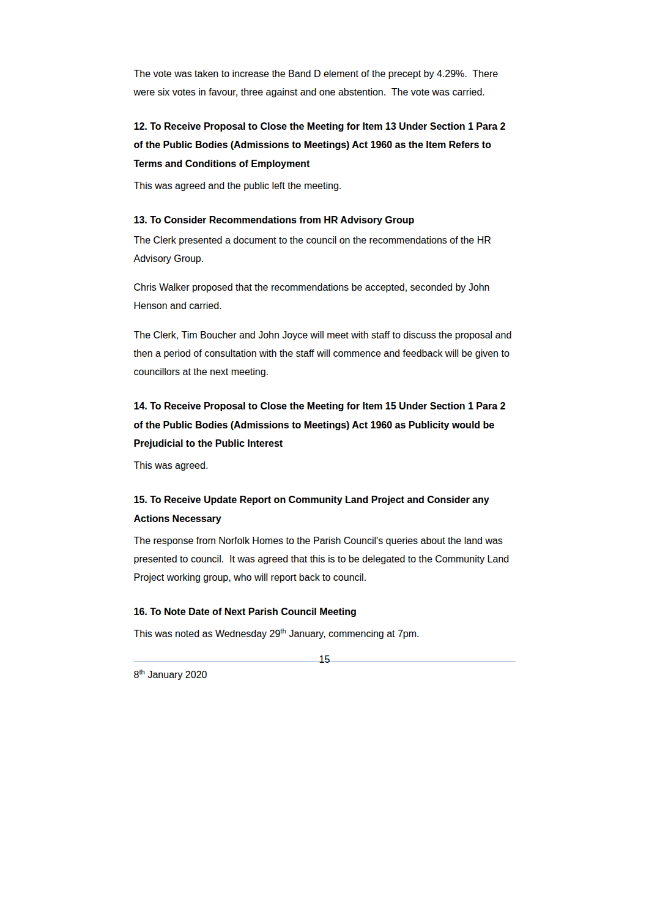The vote was taken to increase the Band D element of the precept by 4.29%. There were six votes in favour, three against and one abstention. The vote was carried.
12. To Receive Proposal to Close the Meeting for Item 13 Under Section 1 Para 2 of the Public Bodies (Admissions to Meetings) Act 1960 as the Item Refers to Terms and Conditions of Employment
This was agreed and the public left the meeting.
13. To Consider Recommendations from HR Advisory Group
The Clerk presented a document to the council on the recommendations of the HR Advisory Group.
Chris Walker proposed that the recommendations be accepted, seconded by John Henson and carried.
The Clerk, Tim Boucher and John Joyce will meet with staff to discuss the proposal and then a period of consultation with the staff will commence and feedback will be given to councillors at the next meeting.
14. To Receive Proposal to Close the Meeting for Item 15 Under Section 1 Para 2 of the Public Bodies (Admissions to Meetings) Act 1960 as Publicity would be Prejudicial to the Public Interest
This was agreed.
15. To Receive Update Report on Community Land Project and Consider any Actions Necessary
The response from Norfolk Homes to the Parish Council's queries about the land was presented to council. It was agreed that this is to be delegated to the Community Land Project working group, who will report back to council.
16. To Note Date of Next Parish Council Meeting
This was noted as Wednesday 29th January, commencing at 7pm.
15
8th January 2020